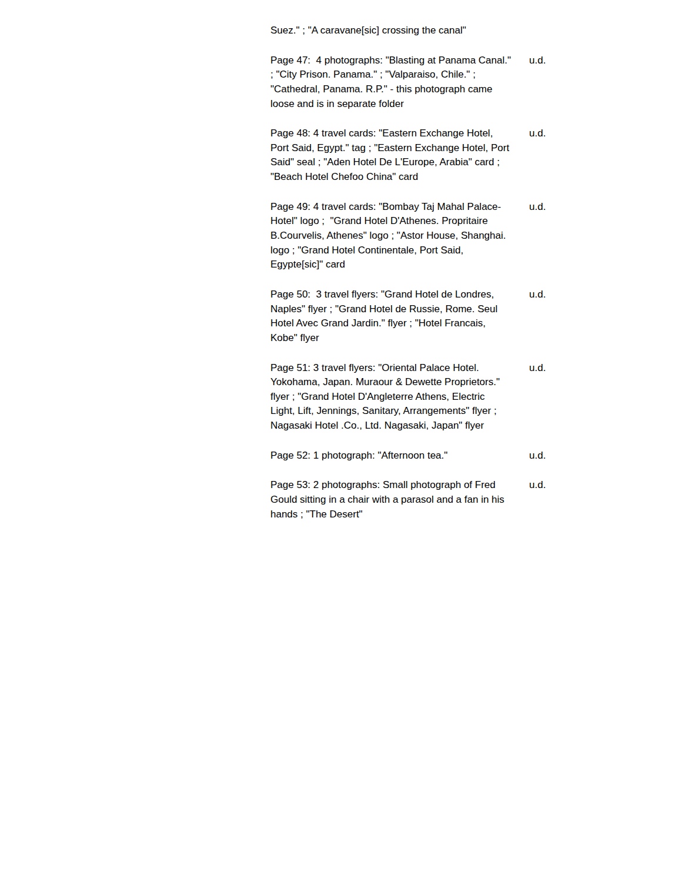Suez." ; "A caravane[sic] crossing the canal"
Page 47: 4 photographs: "Blasting at Panama Canal." ; "City Prison. Panama." ; "Valparaiso, Chile." ; "Cathedral, Panama. R.P." - this photograph came loose and is in separate folder
u.d.
Page 48: 4 travel cards: "Eastern Exchange Hotel, Port Said, Egypt." tag ; "Eastern Exchange Hotel, Port Said" seal ; "Aden Hotel De L'Europe, Arabia" card ; "Beach Hotel Chefoo China" card
u.d.
Page 49: 4 travel cards: "Bombay Taj Mahal Palace-Hotel" logo ; "Grand Hotel D'Athenes. Propritaire B.Courvelis, Athenes" logo ; "Astor House, Shanghai. logo ; "Grand Hotel Continentale, Port Said, Egypte[sic]" card
u.d.
Page 50: 3 travel flyers: "Grand Hotel de Londres, Naples" flyer ; "Grand Hotel de Russie, Rome. Seul Hotel Avec Grand Jardin." flyer ; "Hotel Francais, Kobe" flyer
u.d.
Page 51: 3 travel flyers: "Oriental Palace Hotel. Yokohama, Japan. Muraour & Dewette Proprietors." flyer ; "Grand Hotel D'Angleterre Athens, Electric Light, Lift, Jennings, Sanitary, Arrangements" flyer ; Nagasaki Hotel .Co., Ltd. Nagasaki, Japan" flyer
u.d.
Page 52: 1 photograph: "Afternoon tea."
u.d.
Page 53: 2 photographs: Small photograph of Fred Gould sitting in a chair with a parasol and a fan in his hands ; "The Desert"
u.d.